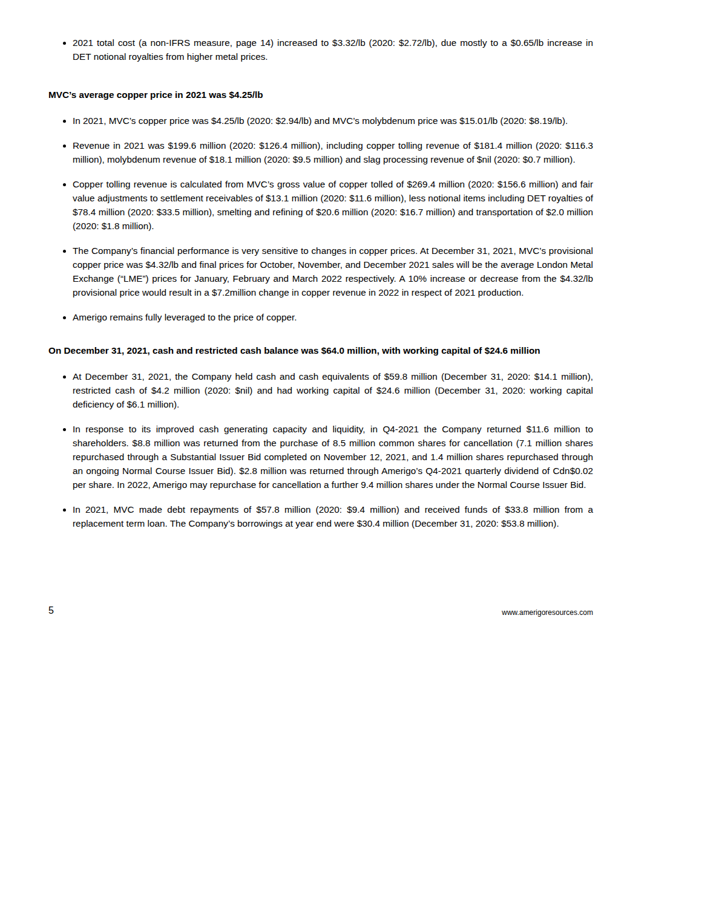2021 total cost (a non-IFRS measure, page 14) increased to $3.32/lb (2020: $2.72/lb), due mostly to a $0.65/lb increase in DET notional royalties from higher metal prices.
MVC’s average copper price in 2021 was $4.25/lb
In 2021, MVC’s copper price was $4.25/lb (2020: $2.94/lb) and MVC’s molybdenum price was $15.01/lb (2020: $8.19/lb).
Revenue in 2021 was $199.6 million (2020: $126.4 million), including copper tolling revenue of $181.4 million (2020: $116.3 million), molybdenum revenue of $18.1 million (2020: $9.5 million) and slag processing revenue of $nil (2020: $0.7 million).
Copper tolling revenue is calculated from MVC’s gross value of copper tolled of $269.4 million (2020: $156.6 million) and fair value adjustments to settlement receivables of $13.1 million (2020: $11.6 million), less notional items including DET royalties of $78.4 million (2020: $33.5 million), smelting and refining of $20.6 million (2020: $16.7 million) and transportation of $2.0 million (2020: $1.8 million).
The Company’s financial performance is very sensitive to changes in copper prices. At December 31, 2021, MVC’s provisional copper price was $4.32/lb and final prices for October, November, and December 2021 sales will be the average London Metal Exchange (“LME”) prices for January, February and March 2022 respectively. A 10% increase or decrease from the $4.32/lb provisional price would result in a $7.2million change in copper revenue in 2022 in respect of 2021 production.
Amerigo remains fully leveraged to the price of copper.
On December 31, 2021, cash and restricted cash balance was $64.0 million, with working capital of $24.6 million
At December 31, 2021, the Company held cash and cash equivalents of $59.8 million (December 31, 2020: $14.1 million), restricted cash of $4.2 million (2020: $nil) and had working capital of $24.6 million (December 31, 2020: working capital deficiency of $6.1 million).
In response to its improved cash generating capacity and liquidity, in Q4-2021 the Company returned $11.6 million to shareholders. $8.8 million was returned from the purchase of 8.5 million common shares for cancellation (7.1 million shares repurchased through a Substantial Issuer Bid completed on November 12, 2021, and 1.4 million shares repurchased through an ongoing Normal Course Issuer Bid). $2.8 million was returned through Amerigo’s Q4-2021 quarterly dividend of Cdn$0.02 per share. In 2022, Amerigo may repurchase for cancellation a further 9.4 million shares under the Normal Course Issuer Bid.
In 2021, MVC made debt repayments of $57.8 million (2020: $9.4 million) and received funds of $33.8 million from a replacement term loan. The Company’s borrowings at year end were $30.4 million (December 31, 2020: $53.8 million).
5 www.amerigoresources.com